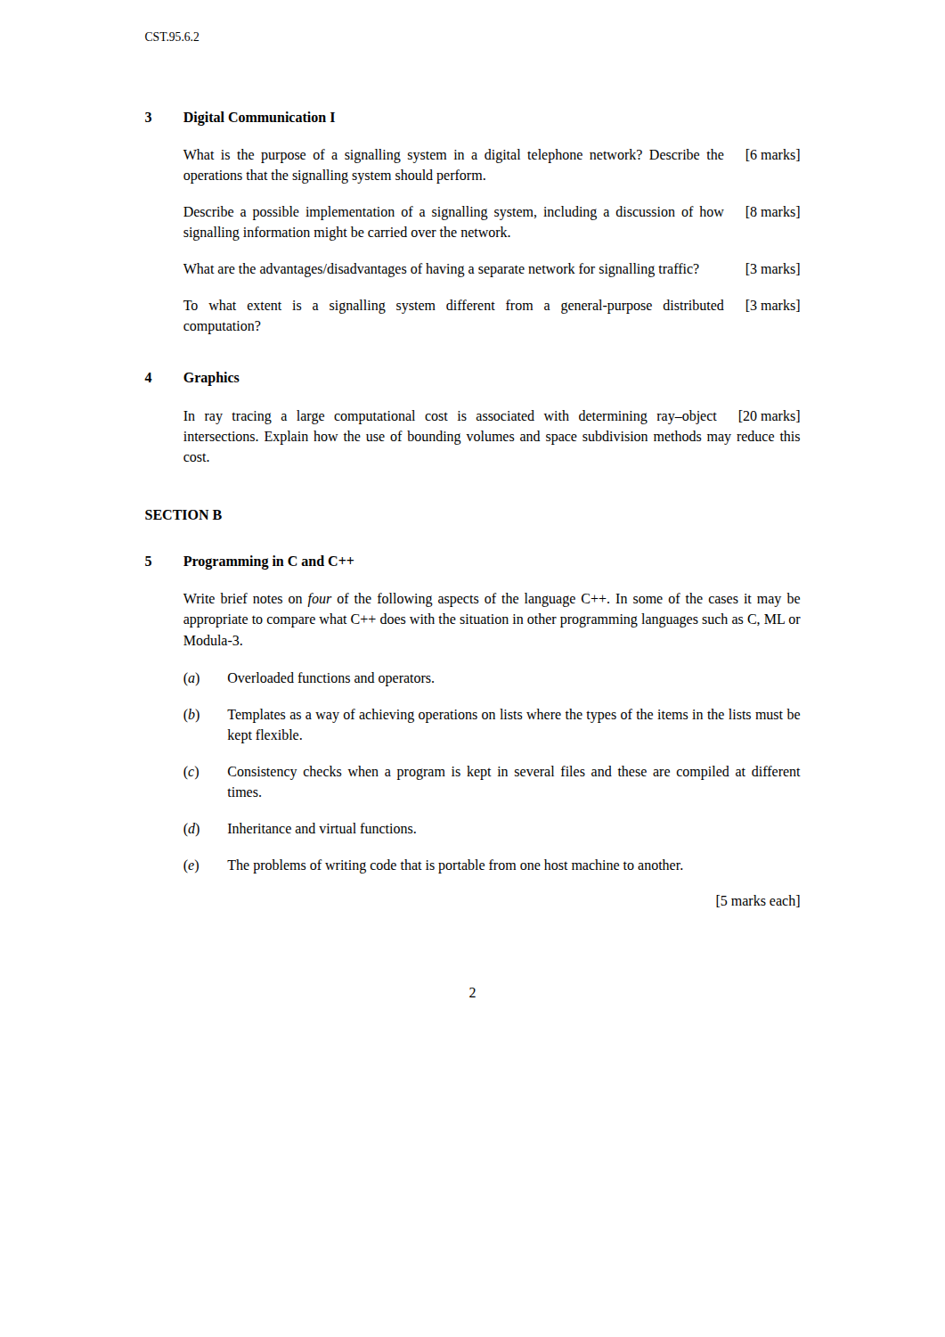CST.95.6.2
3
Digital Communication I
[6 marks] What is the purpose of a signalling system in a digital telephone network? Describe the operations that the signalling system should perform.
[8 marks] Describe a possible implementation of a signalling system, including a discussion of how signalling information might be carried over the network.
[3 marks] What are the advantages/disadvantages of having a separate network for signalling traffic?
[3 marks] To what extent is a signalling system different from a general-purpose distributed computation?
4
Graphics
[20 marks] In ray tracing a large computational cost is associated with determining ray–object intersections. Explain how the use of bounding volumes and space subdivision methods may reduce this cost.
SECTION B
5
Programming in C and C++
Write brief notes on four of the following aspects of the language C++. In some of the cases it may be appropriate to compare what C++ does with the situation in other programming languages such as C, ML or Modula-3.
(a) Overloaded functions and operators.
(b) Templates as a way of achieving operations on lists where the types of the items in the lists must be kept flexible.
(c) Consistency checks when a program is kept in several files and these are compiled at different times.
(d) Inheritance and virtual functions.
(e) The problems of writing code that is portable from one host machine to another.
[5 marks each]
2